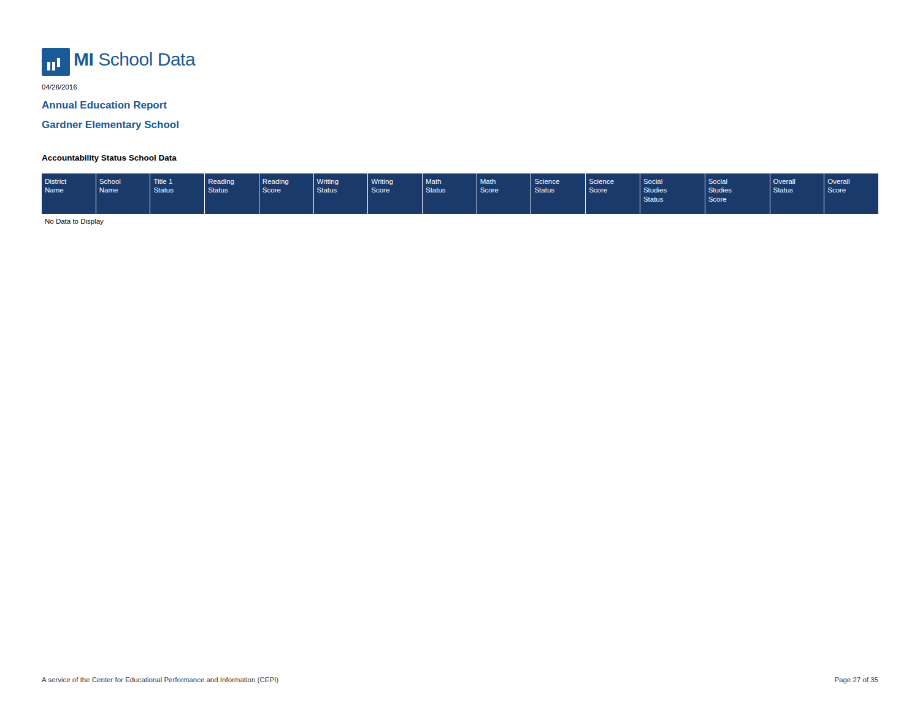MI School Data
04/26/2016
Annual Education Report
Gardner Elementary School
Accountability Status School Data
| District Name | School Name | Title 1 Status | Reading Status | Reading Score | Writing Status | Writing Score | Math Status | Math Score | Science Status | Science Score | Social Studies Status | Social Studies Score | Overall Status | Overall Score |
| --- | --- | --- | --- | --- | --- | --- | --- | --- | --- | --- | --- | --- | --- | --- |
| No Data to Display |
A service of the Center for Educational Performance and Information (CEPI) Page 27 of 35